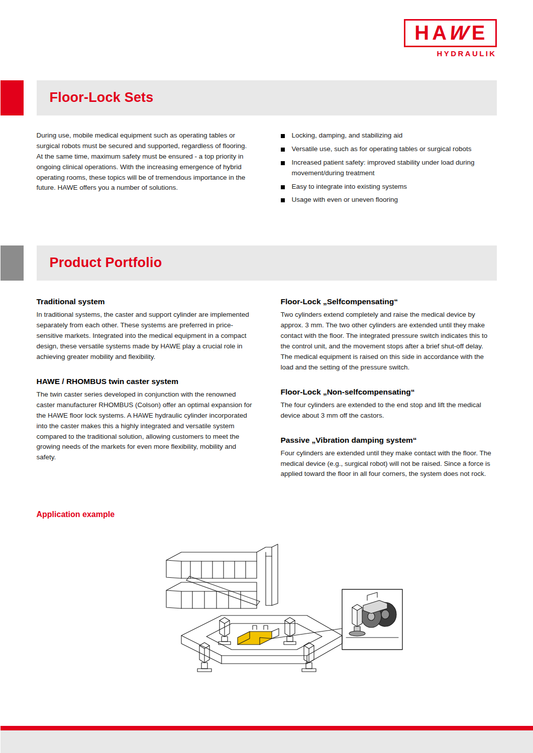HAWE
HYDRAULIK
Floor-Lock Sets
During use, mobile medical equipment such as operating tables or surgical robots must be secured and supported, regardless of flooring. At the same time, maximum safety must be ensured - a top priority in ongoing clinical operations. With the increasing emergence of hybrid operating rooms, these topics will be of tremendous importance in the future. HAWE offers you a number of solutions.
Locking, damping, and stabilizing aid
Versatile use, such as for operating tables or surgical robots
Increased patient safety: improved stability under load during movement/during treatment
Easy to integrate into existing systems
Usage with even or uneven flooring
Product Portfolio
Traditional system
In traditional systems, the caster and support cylinder are implemented separately from each other. These systems are preferred in price-sensitive markets. Integrated into the medical equipment in a compact design, these versatile systems made by HAWE play a crucial role in achieving greater mobility and flexibility.
HAWE / RHOMBUS twin caster system
The twin caster series developed in conjunction with the renowned caster manufacturer RHOMBUS (Colson) offer an optimal expansion for the HAWE floor lock systems. A HAWE hydraulic cylinder incorporated into the caster makes this a highly integrated and versatile system compared to the traditional solution, allowing customers to meet the growing needs of the markets for even more flexibility, mobility and safety.
Floor-Lock „Selfcompensating“
Two cylinders extend completely and raise the medical device by approx. 3 mm. The two other cylinders are extended until they make contact with the floor. The integrated pressure switch indicates this to the control unit, and the movement stops after a brief shut-off delay. The medical equipment is raised on this side in accordance with the load and the setting of the pressure switch.
Floor-Lock „Non-selfcompensating“
The four cylinders are extended to the end stop and lift the medical device about 3 mm off the castors.
Passive „Vibration damping system“
Four cylinders are extended until they make contact with the floor. The medical device (e.g., surgical robot) will not be raised. Since a force is applied toward the floor in all four corners, the system does not rock.
Application example